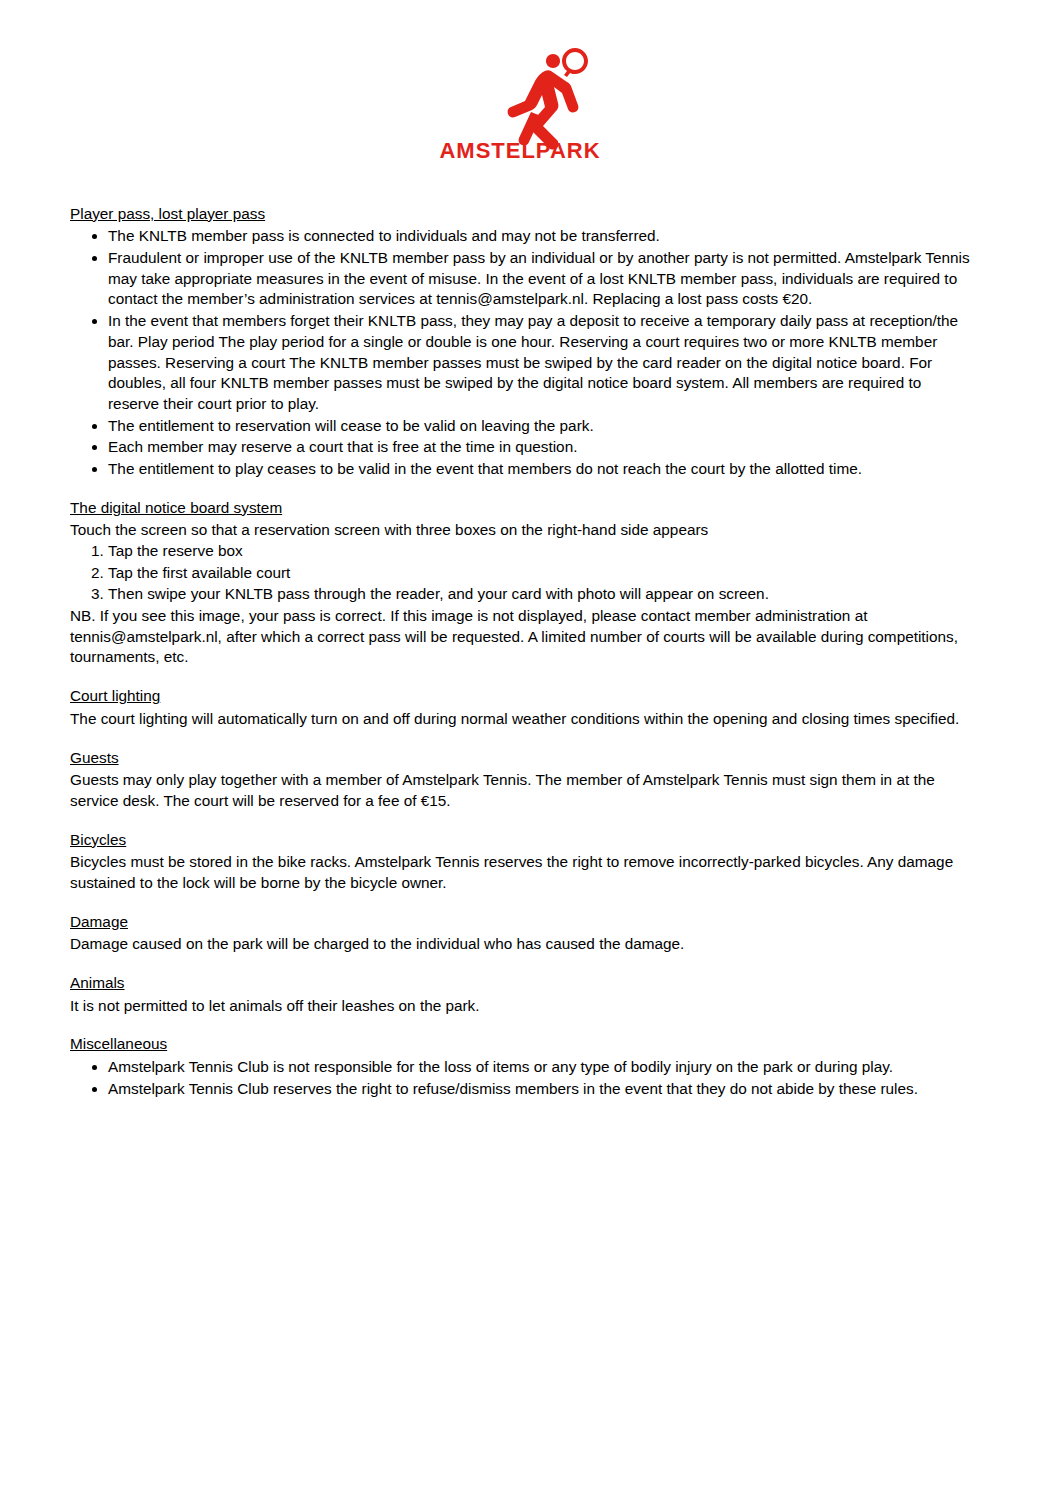AMSTELPARK
Player pass, lost player pass
The KNLTB member pass is connected to individuals and may not be transferred.
Fraudulent or improper use of the KNLTB member pass by an individual or by another party is not permitted. Amstelpark Tennis may take appropriate measures in the event of misuse. In the event of a lost KNLTB member pass, individuals are required to contact the member’s administration services at tennis@amstelpark.nl. Replacing a lost pass costs €20.
In the event that members forget their KNLTB pass, they may pay a deposit to receive a temporary daily pass at reception/the bar. Play period The play period for a single or double is one hour. Reserving a court requires two or more KNLTB member passes. Reserving a court The KNLTB member passes must be swiped by the card reader on the digital notice board. For doubles, all four KNLTB member passes must be swiped by the digital notice board system. All members are required to reserve their court prior to play.
The entitlement to reservation will cease to be valid on leaving the park.
Each member may reserve a court that is free at the time in question.
The entitlement to play ceases to be valid in the event that members do not reach the court by the allotted time.
The digital notice board system
Touch the screen so that a reservation screen with three boxes on the right-hand side appears
Tap the reserve box
Tap the first available court
Then swipe your KNLTB pass through the reader, and your card with photo will appear on screen.
NB. If you see this image, your pass is correct. If this image is not displayed, please contact member administration at tennis@amstelpark.nl, after which a correct pass will be requested. A limited number of courts will be available during competitions, tournaments, etc.
Court lighting
The court lighting will automatically turn on and off during normal weather conditions within the opening and closing times specified.
Guests
Guests may only play together with a member of Amstelpark Tennis. The member of Amstelpark Tennis must sign them in at the service desk. The court will be reserved for a fee of €15.
Bicycles
Bicycles must be stored in the bike racks. Amstelpark Tennis reserves the right to remove incorrectly-parked bicycles. Any damage sustained to the lock will be borne by the bicycle owner.
Damage
Damage caused on the park will be charged to the individual who has caused the damage.
Animals
It is not permitted to let animals off their leashes on the park.
Miscellaneous
Amstelpark Tennis Club is not responsible for the loss of items or any type of bodily injury on the park or during play.
Amstelpark Tennis Club reserves the right to refuse/dismiss members in the event that they do not abide by these rules.